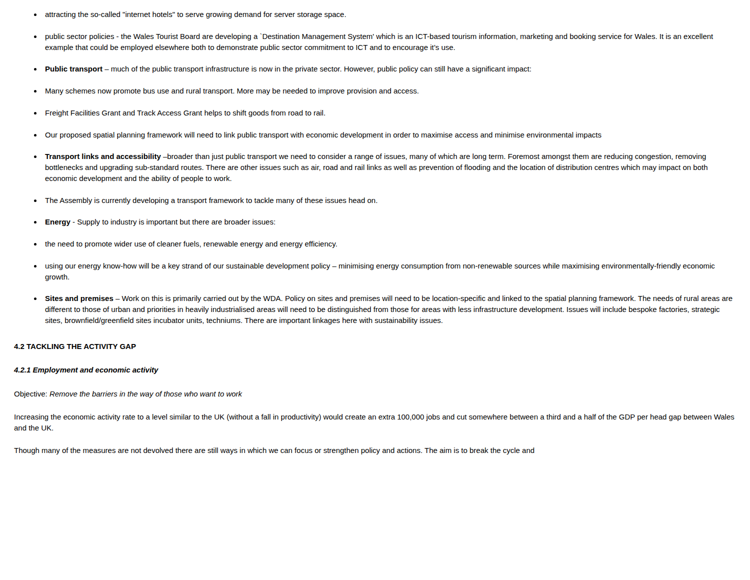attracting the so-called "internet hotels" to serve growing demand for server storage space.
public sector policies - the Wales Tourist Board are developing a `Destination Management System' which is an ICT-based tourism information, marketing and booking service for Wales. It is an excellent example that could be employed elsewhere both to demonstrate public sector commitment to ICT and to encourage it’s use.
Public transport – much of the public transport infrastructure is now in the private sector. However, public policy can still have a significant impact:
Many schemes now promote bus use and rural transport. More may be needed to improve provision and access.
Freight Facilities Grant and Track Access Grant helps to shift goods from road to rail.
Our proposed spatial planning framework will need to link public transport with economic development in order to maximise access and minimise environmental impacts
Transport links and accessibility –broader than just public transport we need to consider a range of issues, many of which are long term. Foremost amongst them are reducing congestion, removing bottlenecks and upgrading sub-standard routes. There are other issues such as air, road and rail links as well as prevention of flooding and the location of distribution centres which may impact on both economic development and the ability of people to work.
The Assembly is currently developing a transport framework to tackle many of these issues head on.
Energy - Supply to industry is important but there are broader issues:
the need to promote wider use of cleaner fuels, renewable energy and energy efficiency.
using our energy know-how will be a key strand of our sustainable development policy – minimising energy consumption from non-renewable sources while maximising environmentally-friendly economic growth.
Sites and premises – Work on this is primarily carried out by the WDA. Policy on sites and premises will need to be location-specific and linked to the spatial planning framework. The needs of rural areas are different to those of urban and priorities in heavily industrialised areas will need to be distinguished from those for areas with less infrastructure development. Issues will include bespoke factories, strategic sites, brownfield/greenfield sites incubator units, techniums. There are important linkages here with sustainability issues.
4.2 TACKLING THE ACTIVITY GAP
4.2.1 Employment and economic activity
Objective: Remove the barriers in the way of those who want to work
Increasing the economic activity rate to a level similar to the UK (without a fall in productivity) would create an extra 100,000 jobs and cut somewhere between a third and a half of the GDP per head gap between Wales and the UK.
Though many of the measures are not devolved there are still ways in which we can focus or strengthen policy and actions. The aim is to break the cycle and